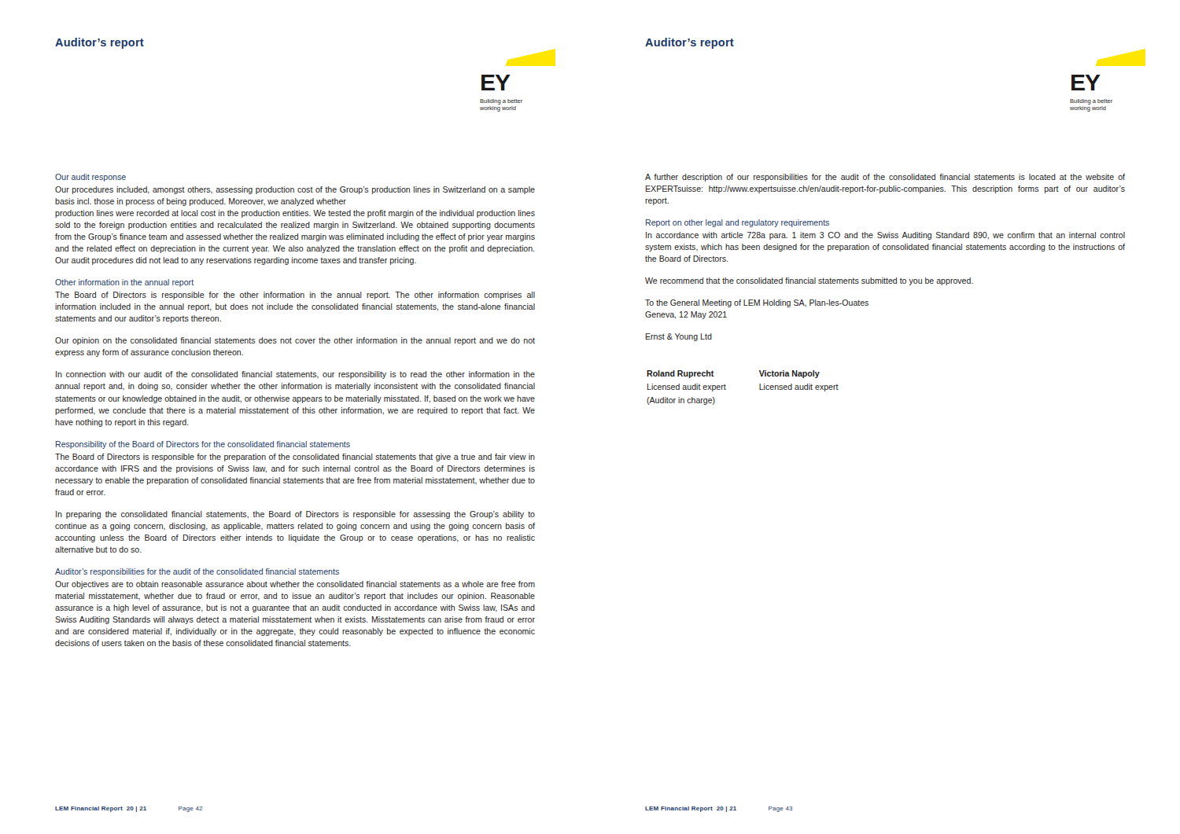Auditor’s report
EY
Building a better
working world
Our audit response
Our procedures included, amongst others, assessing production cost of the Group’s production lines in Switzerland on a sample basis incl. those in process of being produced. Moreover, we analyzed whether
production lines were recorded at local cost in the production entities. We tested the profit margin of the individual production lines sold to the foreign production entities and recalculated the realized margin in Switzerland. We obtained supporting documents from the Group’s finance team and assessed whether the realized margin was eliminated including the effect of prior year margins and the related effect on depreciation in the current year. We also analyzed the translation effect on the profit and depreciation. Our audit procedures did not lead to any reservations regarding income taxes and transfer pricing.
Other information in the annual report
The Board of Directors is responsible for the other information in the annual report. The other information comprises all information included in the annual report, but does not include the consolidated financial statements, the stand-alone financial statements and our auditor’s reports thereon.
Our opinion on the consolidated financial statements does not cover the other information in the annual report and we do not express any form of assurance conclusion thereon.
In connection with our audit of the consolidated financial statements, our responsibility is to read the other information in the annual report and, in doing so, consider whether the other information is materially inconsistent with the consolidated financial statements or our knowledge obtained in the audit, or otherwise appears to be materially misstated. If, based on the work we have performed, we conclude that there is a material misstatement of this other information, we are required to report that fact. We have nothing to report in this regard.
Responsibility of the Board of Directors for the consolidated financial statements
The Board of Directors is responsible for the preparation of the consolidated financial statements that give a true and fair view in accordance with IFRS and the provisions of Swiss law, and for such internal control as the Board of Directors determines is necessary to enable the preparation of consolidated financial statements that are free from material misstatement, whether due to fraud or error.
In preparing the consolidated financial statements, the Board of Directors is responsible for assessing the Group’s ability to continue as a going concern, disclosing, as applicable, matters related to going concern and using the going concern basis of accounting unless the Board of Directors either intends to liquidate the Group or to cease operations, or has no realistic alternative but to do so.
Auditor’s responsibilities for the audit of the consolidated financial statements
Our objectives are to obtain reasonable assurance about whether the consolidated financial statements as a whole are free from material misstatement, whether due to fraud or error, and to issue an auditor’s report that includes our opinion. Reasonable assurance is a high level of assurance, but is not a guarantee that an audit conducted in accordance with Swiss law, ISAs and Swiss Auditing Standards will always detect a material misstatement when it exists. Misstatements can arise from fraud or error and are considered material if, individually or in the aggregate, they could reasonably be expected to influence the economic decisions of users taken on the basis of these consolidated financial statements.
LEM Financial Report 20 | 21 Page 42
Auditor’s report
EY
Building a better
working world
A further description of our responsibilities for the audit of the consolidated financial statements is located at the website of EXPERTsuisse: http://www.expertsuisse.ch/en/audit-report-for-public-companies. This description forms part of our auditor’s report.
Report on other legal and regulatory requirements
In accordance with article 728a para. 1 item 3 CO and the Swiss Auditing Standard 890, we confirm that an internal control system exists, which has been designed for the preparation of consolidated financial statements according to the instructions of the Board of Directors.
We recommend that the consolidated financial statements submitted to you be approved.
To the General Meeting of LEM Holding SA, Plan-les-Ouates
Geneva, 12 May 2021
Ernst & Young Ltd
| Roland Ruprecht | Victoria Napoly |
| Licensed audit expert | Licensed audit expert |
| (Auditor in charge) | |
LEM Financial Report 20 | 21 Page 43